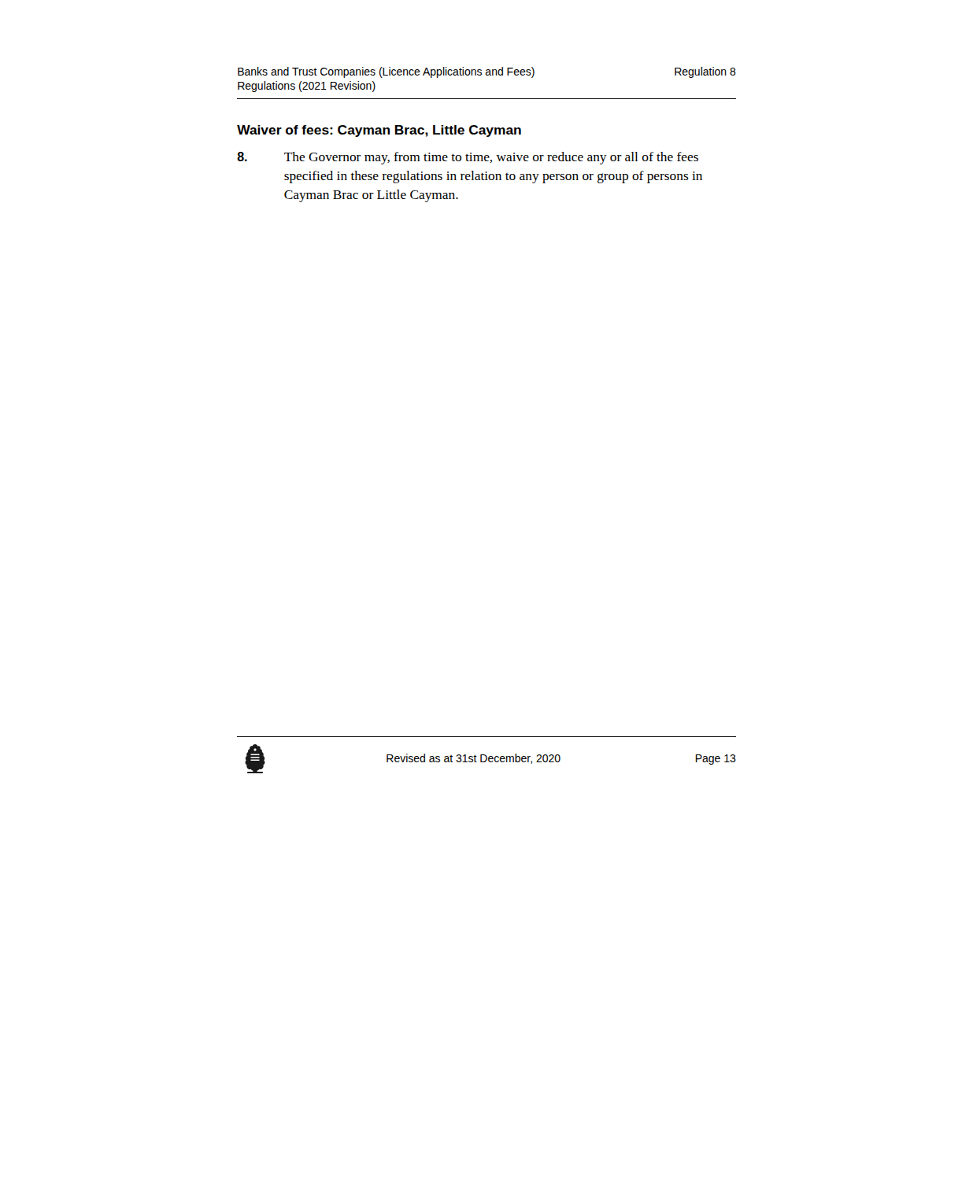Banks and Trust Companies (Licence Applications and Fees)
Regulations (2021 Revision)
Regulation 8
Waiver of fees: Cayman Brac, Little Cayman
8.
The Governor may, from time to time, waive or reduce any or all of the fees specified in these regulations in relation to any person or group of persons in Cayman Brac or Little Cayman.
Revised as at 31st December, 2020
Page 13